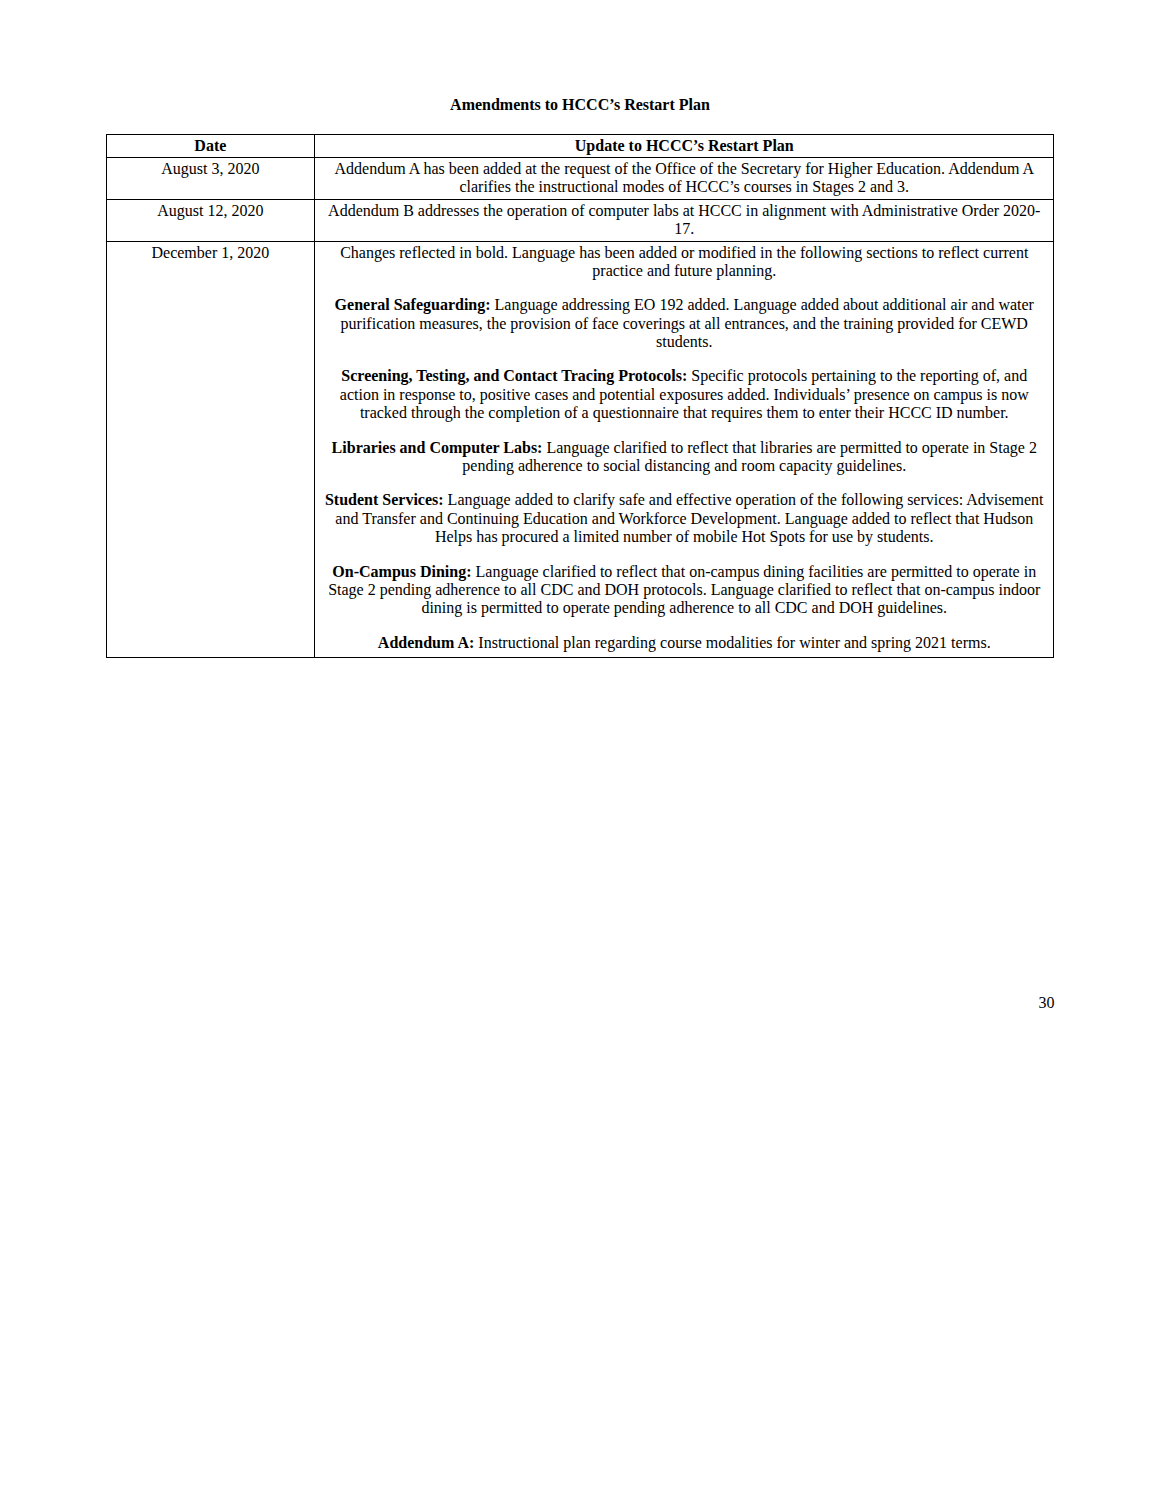Amendments to HCCC’s Restart Plan
| Date | Update to HCCC’s Restart Plan |
| --- | --- |
| August 3, 2020 | Addendum A has been added at the request of the Office of the Secretary for Higher Education. Addendum A clarifies the instructional modes of HCCC’s courses in Stages 2 and 3. |
| August 12, 2020 | Addendum B addresses the operation of computer labs at HCCC in alignment with Administrative Order 2020-17. |
| December 1, 2020 | Changes reflected in bold. Language has been added or modified in the following sections to reflect current practice and future planning. General Safeguarding: Language addressing EO 192 added. Language added about additional air and water purification measures, the provision of face coverings at all entrances, and the training provided for CEWD students. Screening, Testing, and Contact Tracing Protocols: Specific protocols pertaining to the reporting of, and action in response to, positive cases and potential exposures added. Individuals’ presence on campus is now tracked through the completion of a questionnaire that requires them to enter their HCCC ID number. Libraries and Computer Labs: Language clarified to reflect that libraries are permitted to operate in Stage 2 pending adherence to social distancing and room capacity guidelines. Student Services: Language added to clarify safe and effective operation of the following services: Advisement and Transfer and Continuing Education and Workforce Development. Language added to reflect that Hudson Helps has procured a limited number of mobile Hot Spots for use by students. On-Campus Dining: Language clarified to reflect that on-campus dining facilities are permitted to operate in Stage 2 pending adherence to all CDC and DOH protocols. Language clarified to reflect that on-campus indoor dining is permitted to operate pending adherence to all CDC and DOH guidelines. Addendum A: Instructional plan regarding course modalities for winter and spring 2021 terms. |
30